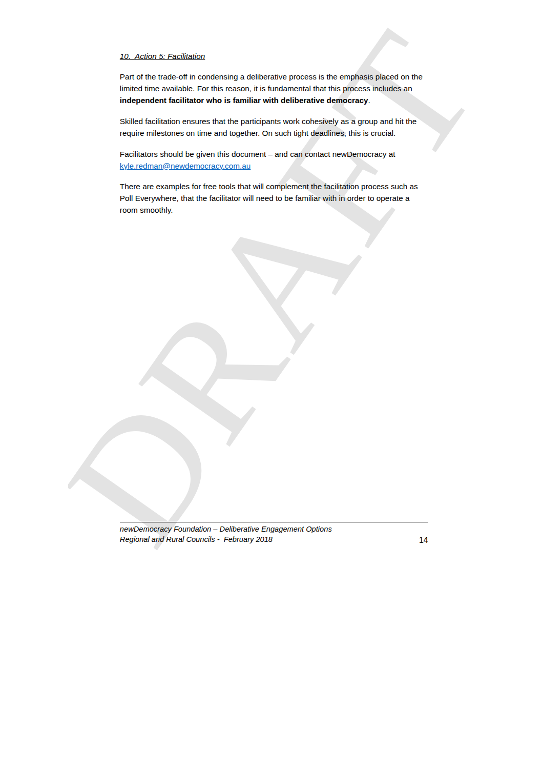DRAFT
10. Action 5: Facilitation
Part of the trade-off in condensing a deliberative process is the emphasis placed on the limited time available. For this reason, it is fundamental that this process includes an independent facilitator who is familiar with deliberative democracy.
Skilled facilitation ensures that the participants work cohesively as a group and hit the require milestones on time and together. On such tight deadlines, this is crucial.
Facilitators should be given this document – and can contact newDemocracy at
kyle.redman@newdemocracy.com.au
There are examples for free tools that will complement the facilitation process such as Poll Everywhere, that the facilitator will need to be familiar with in order to operate a room smoothly.
newDemocracy Foundation – Deliberative Engagement Options
Regional and Rural Councils - February 2018
14